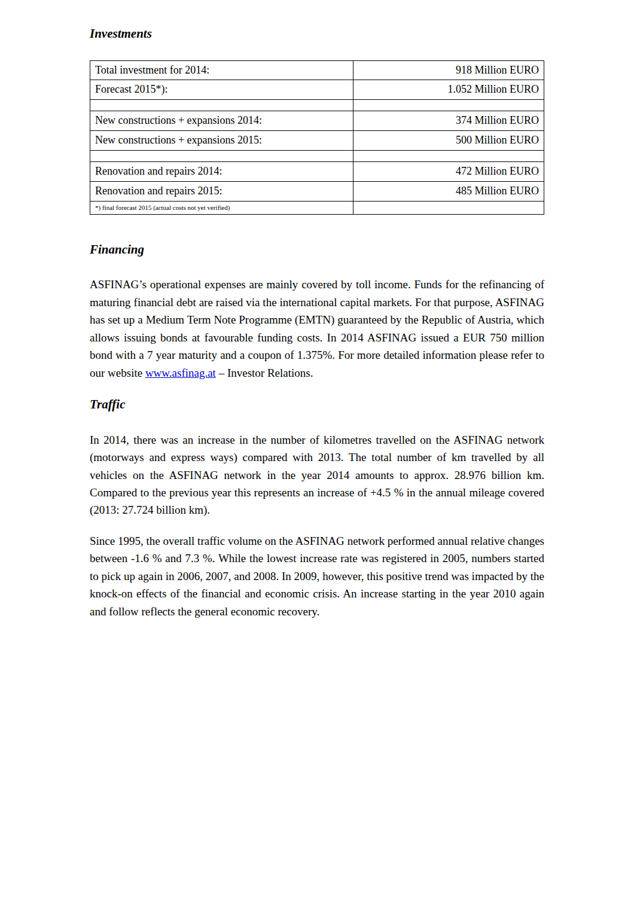Investments
| Total investment for 2014: | 918 Million EURO |
| Forecast 2015*): | 1.052 Million EURO |
| New constructions + expansions 2014: | 374 Million EURO |
| New constructions + expansions 2015: | 500 Million EURO |
| Renovation and repairs 2014: | 472 Million EURO |
| Renovation and repairs 2015: | 485 Million EURO |
| *) final forecast 2015 (actual costs not yet verified) | |
Financing
ASFINAG’s operational expenses are mainly covered by toll income. Funds for the refinancing of maturing financial debt are raised via the international capital markets. For that purpose, ASFINAG has set up a Medium Term Note Programme (EMTN) guaranteed by the Republic of Austria, which allows issuing bonds at favourable funding costs. In 2014 ASFINAG issued a EUR 750 million bond with a 7 year maturity and a coupon of 1.375%. For more detailed information please refer to our website www.asfinag.at – Investor Relations.
Traffic
In 2014, there was an increase in the number of kilometres travelled on the ASFINAG network (motorways and express ways) compared with 2013. The total number of km travelled by all vehicles on the ASFINAG network in the year 2014 amounts to approx. 28.976 billion km. Compared to the previous year this represents an increase of +4.5 % in the annual mileage covered (2013: 27.724 billion km).
Since 1995, the overall traffic volume on the ASFINAG network performed annual relative changes between -1.6 % and 7.3 %. While the lowest increase rate was registered in 2005, numbers started to pick up again in 2006, 2007, and 2008. In 2009, however, this positive trend was impacted by the knock-on effects of the financial and economic crisis. An increase starting in the year 2010 again and follow reflects the general economic recovery.